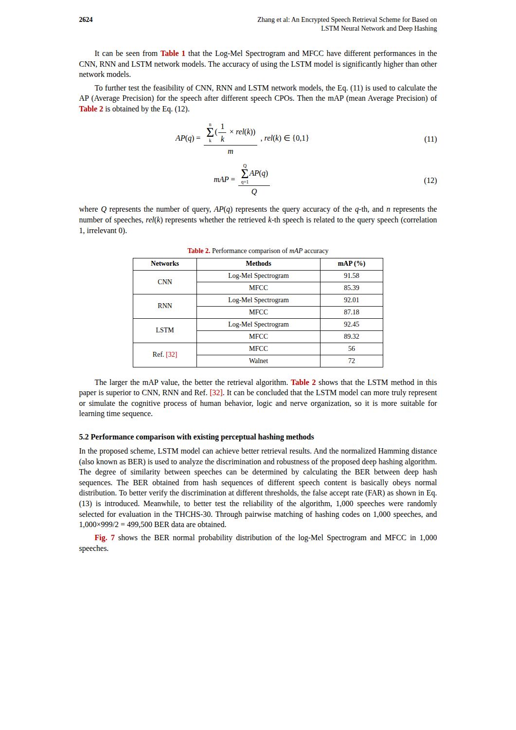2624
Zhang et al: An Encrypted Speech Retrieval Scheme for Based on
LSTM Neural Network and Deep Hashing
It can be seen from Table 1 that the Log-Mel Spectrogram and MFCC have different performances in the CNN, RNN and LSTM network models. The accuracy of using the LSTM model is significantly higher than other network models.
To further test the feasibility of CNN, RNN and LSTM network models, the Eq. (11) is used to calculate the AP (Average Precision) for the speech after different speech CPOs. Then the mAP (mean Average Precision) of Table 2 is obtained by the Eq. (12).
AP(q) = nΣk(1 k × rel(k)) m , rel(k) ∈ {0,1}
(11)
mAP = QΣq=1 AP(q) Q
(12)
where Q represents the number of query, AP(q) represents the query accuracy of the q-th, and n represents the number of speeches, rel(k) represents whether the retrieved k-th speech is related to the query speech (correlation 1, irrelevant 0).
Table 2. Performance comparison of mAP accuracy
| Networks | Methods | mAP (%) |
| --- | --- | --- |
| CNN | Log-Mel Spectrogram | 91.58 |
| MFCC | 85.39 |
| RNN | Log-Mel Spectrogram | 92.01 |
| MFCC | 87.18 |
| LSTM | Log-Mel Spectrogram | 92.45 |
| MFCC | 89.32 |
| Ref. [32] | MFCC | 56 |
| Walnet | 72 |
The larger the mAP value, the better the retrieval algorithm. Table 2 shows that the LSTM method in this paper is superior to CNN, RNN and Ref. [32]. It can be concluded that the LSTM model can more truly represent or simulate the cognitive process of human behavior, logic and nerve organization, so it is more suitable for learning time sequence.
5.2 Performance comparison with existing perceptual hashing methods
In the proposed scheme, LSTM model can achieve better retrieval results. And the normalized Hamming distance (also known as BER) is used to analyze the discrimination and robustness of the proposed deep hashing algorithm. The degree of similarity between speeches can be determined by calculating the BER between deep hash sequences. The BER obtained from hash sequences of different speech content is basically obeys normal distribution. To better verify the discrimination at different thresholds, the false accept rate (FAR) as shown in Eq. (13) is introduced. Meanwhile, to better test the reliability of the algorithm, 1,000 speeches were randomly selected for evaluation in the THCHS-30. Through pairwise matching of hashing codes on 1,000 speeches, and 1,000×999/2 = 499,500 BER data are obtained.
Fig. 7 shows the BER normal probability distribution of the log-Mel Spectrogram and MFCC in 1,000 speeches.